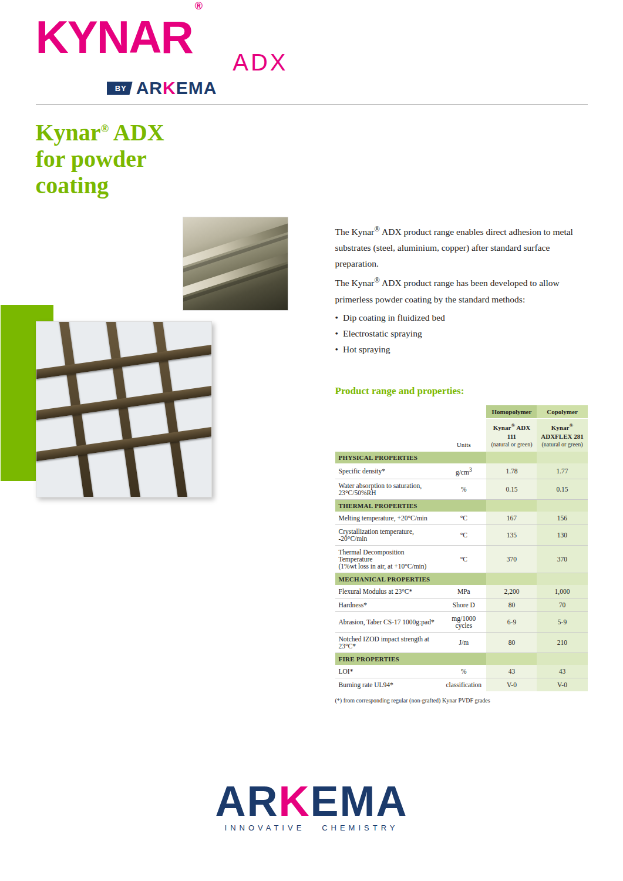KYNAR®
ADX
BY ARKEMA
Kynar® ADX
for powder
coating
The Kynar® ADX product range enables direct adhesion to metal substrates (steel, aluminium, copper) after standard surface preparation.
The Kynar® ADX product range has been developed to allow primerless powder coating by the standard methods:
Dip coating in fluidized bed
Electrostatic spraying
Hot spraying
Product range and properties:
| | | Homopolymer | Copolymer |
| | Units | Kynar ® ADX 111 (natural or green) | Kynar ® ADXFLEX 281 (natural or green) |
| PHYSICAL PROPERTIES | | | |
| Specific density* | g/cm 3 | 1.78 | 1.77 |
| Water absorption to saturation, 23°C/50%RH | % | 0.15 | 0.15 |
| THERMAL PROPERTIES | | | |
| Melting temperature, +20°C/min | °C | 167 | 156 |
| Crystallization temperature, -20°C/min | °C | 135 | 130 |
| Thermal Decomposition Temperature (1%wt loss in air, at +10°C/min) | °C | 370 | 370 |
| MECHANICAL PROPERTIES | | | |
| Flexural Modulus at 23°C* | MPa | 2,200 | 1,000 |
| Hardness* | Shore D | 80 | 70 |
| Abrasion, Taber CS-17 1000g:pad* | mg/1000 cycles | 6-9 | 5-9 |
| Notched IZOD impact strength at 23°C* | J/m | 80 | 210 |
| FIRE PROPERTIES | | | |
| LOI* | % | 43 | 43 |
| Burning rate UL94* | classification | V-0 | V-0 |
(*) from corresponding regular (non-grafted) Kynar PVDF grades
ARKEMA
INNOVATIVE CHEMISTRY